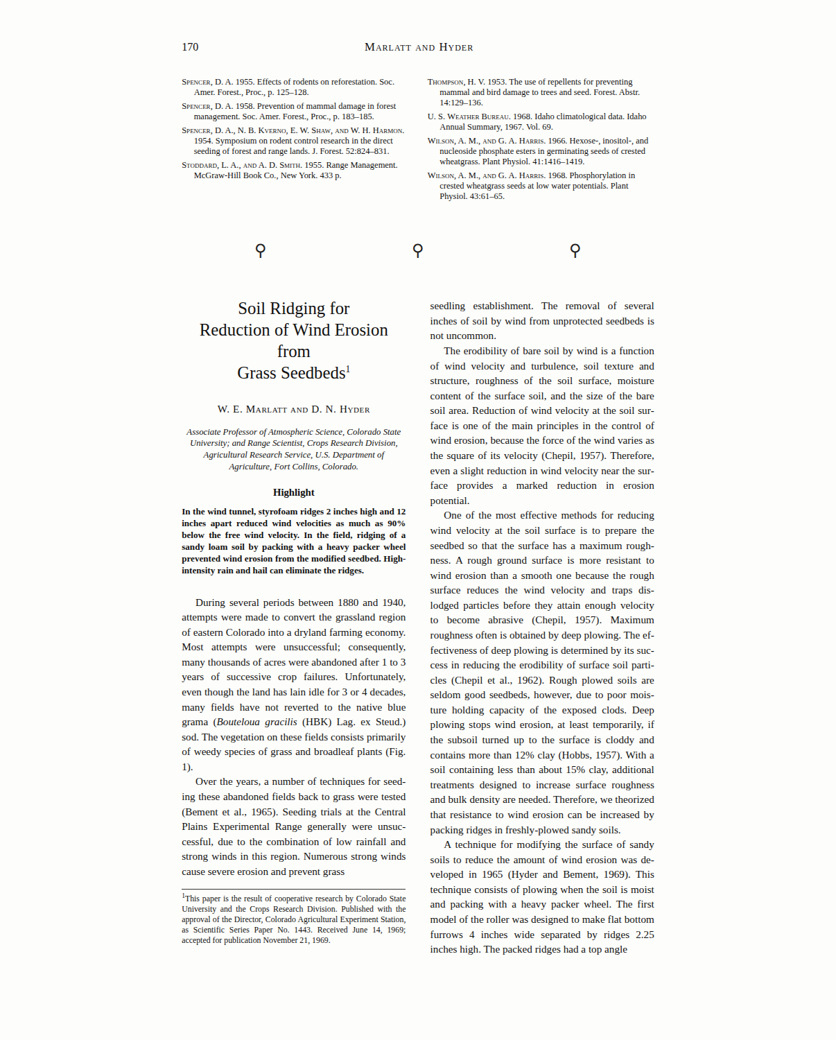170
Marlatt and Hyder
Spencer, D. A. 1955. Effects of rodents on reforestation. Soc. Amer. Forest., Proc., p. 125–128.
Spencer, D. A. 1958. Prevention of mammal damage in forest management. Soc. Amer. Forest., Proc., p. 183–185.
Spencer, D. A., N. B. Kverno, E. W. Shaw, and W. H. Harmon. 1954. Symposium on rodent control research in the direct seeding of forest and range lands. J. Forest. 52:824–831.
Stoddard, L. A., and A. D. Smith. 1955. Range Management. McGraw-Hill Book Co., New York. 433 p.
Thompson, H. V. 1953. The use of repellents for preventing mammal and bird damage to trees and seed. Forest. Abstr. 14:129–136.
U. S. Weather Bureau. 1968. Idaho climatological data. Idaho Annual Summary, 1967. Vol. 69.
Wilson, A. M., and G. A. Harris. 1966. Hexose-, inositol-, and nucleoside phosphate esters in germinating seeds of crested wheatgrass. Plant Physiol. 41:1416–1419.
Wilson, A. M., and G. A. Harris. 1968. Phosphorylation in crested wheatgrass seeds at low water potentials. Plant Physiol. 43:61–65.
⚲ ⚲ ⚲
Soil Ridging for
Reduction of Wind Erosion from
Grass Seedbeds1
W. E. Marlatt and D. N. Hyder
Associate Professor of Atmospheric Science, Colorado State University; and Range Scientist, Crops Research Division, Agricultural Research Service, U.S. Department of Agriculture, Fort Collins, Colorado.
Highlight
In the wind tunnel, styrofoam ridges 2 inches high and 12 inches apart reduced wind velocities as much as 90% below the free wind velocity. In the field, ridging of a sandy loam soil by packing with a heavy packer wheel prevented wind erosion from the modified seedbed. High-intensity rain and hail can eliminate the ridges.
During several periods between 1880 and 1940, attempts were made to convert the grassland region of eastern Colorado into a dryland farming economy. Most attempts were unsuccessful; consequently, many thousands of acres were abandoned after 1 to 3 years of successive crop failures. Unfortunately, even though the land has lain idle for 3 or 4 decades, many fields have not reverted to the native blue grama (Bouteloua gracilis (HBK) Lag. ex Steud.) sod. The vegetation on these fields consists primarily of weedy species of grass and broadleaf plants (Fig. 1).
Over the years, a number of techniques for seeding these abandoned fields back to grass were tested (Bement et al., 1965). Seeding trials at the Central Plains Experimental Range generally were unsuccessful, due to the combination of low rainfall and strong winds in this region. Numerous strong winds cause severe erosion and prevent grass
1This paper is the result of cooperative research by Colorado State University and the Crops Research Division. Published with the approval of the Director, Colorado Agricultural Experiment Station, as Scientific Series Paper No. 1443. Received June 14, 1969; accepted for publication November 21, 1969.
seedling establishment. The removal of several inches of soil by wind from unprotected seedbeds is not uncommon.
The erodibility of bare soil by wind is a function of wind velocity and turbulence, soil texture and structure, roughness of the soil surface, moisture content of the surface soil, and the size of the bare soil area. Reduction of wind velocity at the soil surface is one of the main principles in the control of wind erosion, because the force of the wind varies as the square of its velocity (Chepil, 1957). Therefore, even a slight reduction in wind velocity near the surface provides a marked reduction in erosion potential.
One of the most effective methods for reducing wind velocity at the soil surface is to prepare the seedbed so that the surface has a maximum roughness. A rough ground surface is more resistant to wind erosion than a smooth one because the rough surface reduces the wind velocity and traps dislodged particles before they attain enough velocity to become abrasive (Chepil, 1957). Maximum roughness often is obtained by deep plowing. The effectiveness of deep plowing is determined by its success in reducing the erodibility of surface soil particles (Chepil et al., 1962). Rough plowed soils are seldom good seedbeds, however, due to poor moisture holding capacity of the exposed clods. Deep plowing stops wind erosion, at least temporarily, if the subsoil turned up to the surface is cloddy and contains more than 12% clay (Hobbs, 1957). With a soil containing less than about 15% clay, additional treatments designed to increase surface roughness and bulk density are needed. Therefore, we theorized that resistance to wind erosion can be increased by packing ridges in freshly-plowed sandy soils.
A technique for modifying the surface of sandy soils to reduce the amount of wind erosion was developed in 1965 (Hyder and Bement, 1969). This technique consists of plowing when the soil is moist and packing with a heavy packer wheel. The first model of the roller was designed to make flat bottom furrows 4 inches wide separated by ridges 2.25 inches high. The packed ridges had a top angle